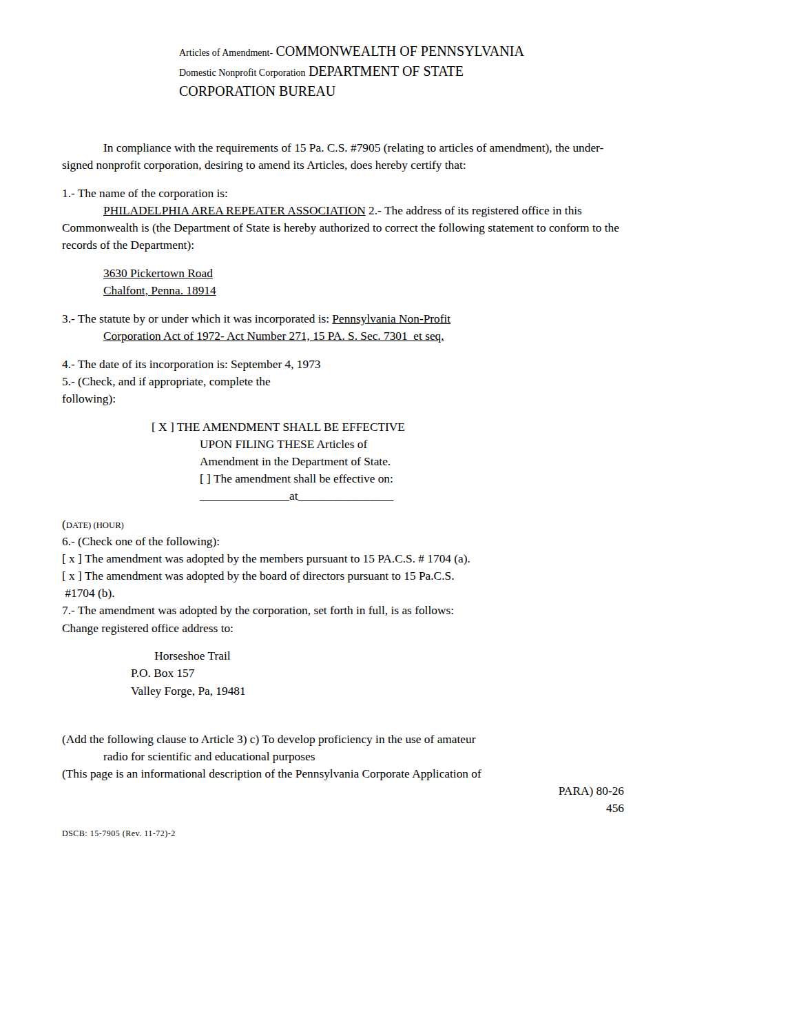Articles of Amendment- COMMONWEALTH OF PENNSYLVANIA
Domestic Nonprofit Corporation DEPARTMENT OF STATE
CORPORATION BUREAU
In compliance with the requirements of 15 Pa. C.S. #7905 (relating to articles of amendment), the under-signed nonprofit corporation, desiring to amend its Articles, does hereby certify that:
1.- The name of the corporation is:
PHILADELPHIA AREA REPEATER ASSOCIATION 2.- The address of its registered office in this Commonwealth is (the Department of State is hereby authorized to correct the following statement to conform to the records of the Department):
3630 Pickertown Road
Chalfont, Penna. 18914
3.- The statute by or under which it was incorporated is: Pennsylvania Non-Profit
Corporation Act of 1972- Act Number 271, 15 PA. S. Sec. 7301 et seq.
4.- The date of its incorporation is: September 4, 1973
5.- (Check, and if appropriate, complete the
following):
[ X ] THE AMENDMENT SHALL BE EFFECTIVE
UPON FILING THESE Articles of
Amendment in the Department of State.
[ ] The amendment shall be effective on:
_______________at________________
(DATE) (HOUR)
6.- (Check one of the following):
[ x ] The amendment was adopted by the members pursuant to 15 PA.C.S. # 1704 (a).
[ x ] The amendment was adopted by the board of directors pursuant to 15 Pa.C.S.
#1704 (b).
7.- The amendment was adopted by the corporation, set forth in full, is as follows:
Change registered office address to:
Horseshoe Trail
P.O. Box 157
Valley Forge, Pa, 19481
(Add the following clause to Article 3) c) To develop proficiency in the use of amateur
radio for scientific and educational purposes
(This page is an informational description of the Pennsylvania Corporate Application of
PARA) 80-26
456
DSCB: 15-7905 (Rev. 11-72)-2